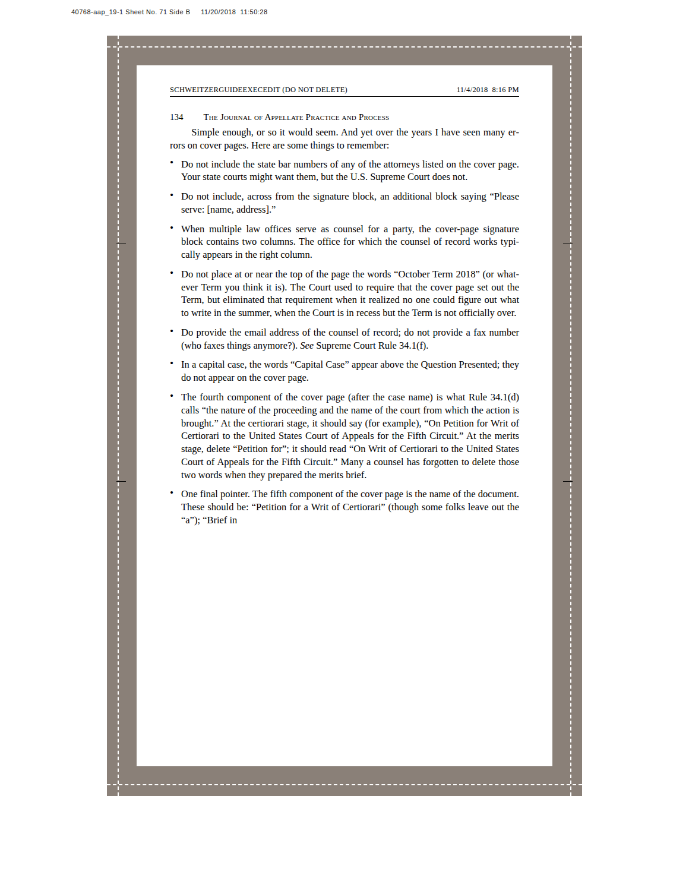40768-aap_19-1 Sheet No. 71 Side B 11/20/2018 11:50:28
40768-aap_19-1 Sheet No. 71 Side B 11/20/2018 11:50:28
Schweitzer GuideExecEdit (Do Not Delete) 11/4/2018 8:16 PM
134 The Journal of Appellate Practice and Process
Simple enough, or so it would seem. And yet over the years I have seen many errors on cover pages. Here are some things to remember:
Do not include the state bar numbers of any of the attorneys listed on the cover page. Your state courts might want them, but the U.S. Supreme Court does not.
Do not include, across from the signature block, an additional block saying “Please serve: [name, address].”
When multiple law offices serve as counsel for a party, the cover-page signature block contains two columns. The office for which the counsel of record works typically appears in the right column.
Do not place at or near the top of the page the words “October Term 2018” (or whatever Term you think it is). The Court used to require that the cover page set out the Term, but eliminated that requirement when it realized no one could figure out what to write in the summer, when the Court is in recess but the Term is not officially over.
Do provide the email address of the counsel of record; do not provide a fax number (who faxes things anymore?). See Supreme Court Rule 34.1(f).
In a capital case, the words “Capital Case” appear above the Question Presented; they do not appear on the cover page.
The fourth component of the cover page (after the case name) is what Rule 34.1(d) calls “the nature of the proceeding and the name of the court from which the action is brought.” At the certiorari stage, it should say (for example), “On Petition for Writ of Certiorari to the United States Court of Appeals for the Fifth Circuit.” At the merits stage, delete “Petition for”; it should read “On Writ of Certiorari to the United States Court of Appeals for the Fifth Circuit.” Many a counsel has forgotten to delete those two words when they prepared the merits brief.
One final pointer. The fifth component of the cover page is the name of the document. These should be: “Petition for a Writ of Certiorari” (though some folks leave out the “a”); “Brief in